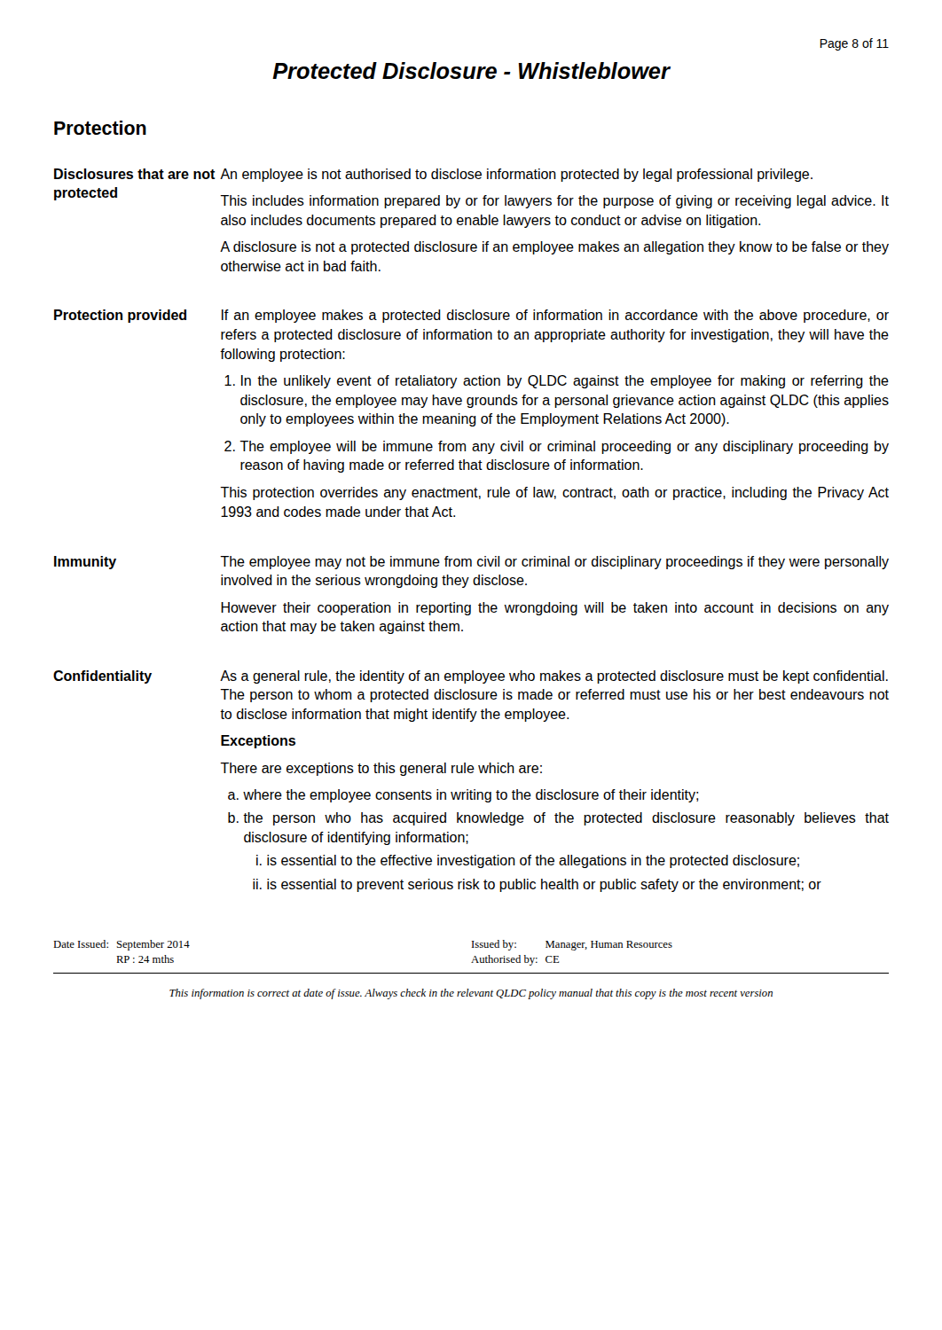Page 8 of 11
Protected Disclosure - Whistleblower
Protection
| Disclosures that are not protected | An employee is not authorised to disclose information protected by legal professional privilege. This includes information prepared by or for lawyers for the purpose of giving or receiving legal advice. It also includes documents prepared to enable lawyers to conduct or advise on litigation. A disclosure is not a protected disclosure if an employee makes an allegation they know to be false or they otherwise act in bad faith. |
| Protection provided | If an employee makes a protected disclosure of information in accordance with the above procedure, or refers a protected disclosure of information to an appropriate authority for investigation, they will have the following protection: In the unlikely event of retaliatory action by QLDC against the employee for making or referring the disclosure, the employee may have grounds for a personal grievance action against QLDC (this applies only to employees within the meaning of the Employment Relations Act 2000). The employee will be immune from any civil or criminal proceeding or any disciplinary proceeding by reason of having made or referred that disclosure of information. This protection overrides any enactment, rule of law, contract, oath or practice, including the Privacy Act 1993 and codes made under that Act. |
| Immunity | The employee may not be immune from civil or criminal or disciplinary proceedings if they were personally involved in the serious wrongdoing they disclose. However their cooperation in reporting the wrongdoing will be taken into account in decisions on any action that may be taken against them. |
| Confidentiality | As a general rule, the identity of an employee who makes a protected disclosure must be kept confidential. The person to whom a protected disclosure is made or referred must use his or her best endeavours not to disclose information that might identify the employee. Exceptions There are exceptions to this general rule which are: where the employee consents in writing to the disclosure of their identity; the person who has acquired knowledge of the protected disclosure reasonably believes that disclosure of identifying information; is essential to the effective investigation of the allegations in the protected disclosure; is essential to prevent serious risk to public health or public safety or the environment; or |
| / Date Issued: / September 2014 / / / RP : 24 mths / | / Issued by: / Manager, Human Resources / / Authorised by: / CE / |
This information is correct at date of issue. Always check in the relevant QLDC policy manual that this copy is the most recent version